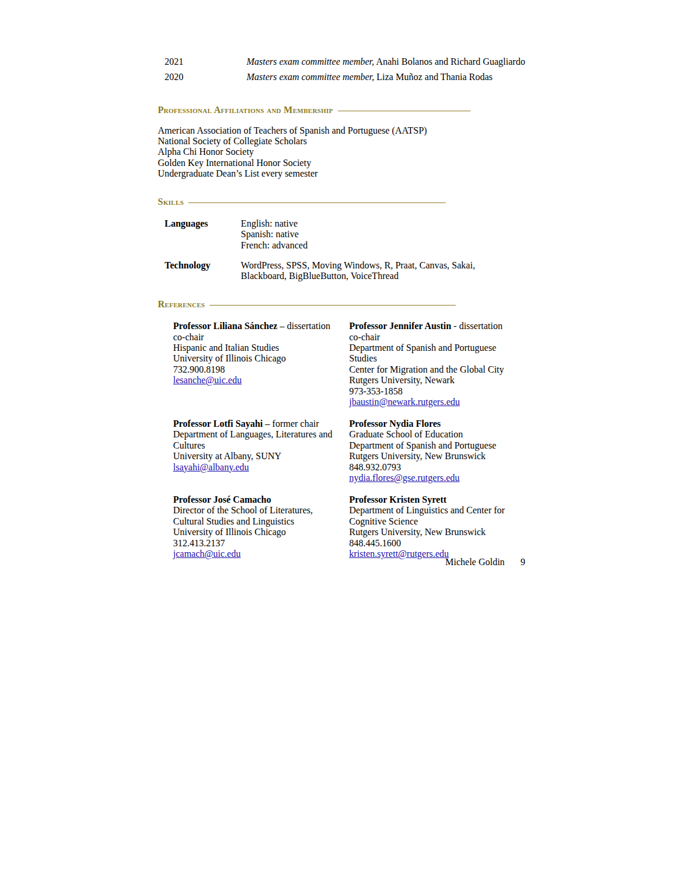| 2021 | Masters exam committee member, Anahi Bolanos and Richard Guagliardo |
| 2020 | Masters exam committee member, Liza Muñoz and Thania Rodas |
Professional Affiliations and Membership
American Association of Teachers of Spanish and Portuguese (AATSP)
National Society of Collegiate Scholars
Alpha Chi Honor Society
Golden Key International Honor Society
Undergraduate Dean’s List every semester
Skills
| Languages | English: native Spanish: native French: advanced |
| Technology | WordPress, SPSS, Moving Windows, R, Praat, Canvas, Sakai, Blackboard, BigBlueButton, VoiceThread |
References
| Professor Liliana Sánchez – dissertation co-chair Hispanic and Italian Studies University of Illinois Chicago 732.900.8198 lesanche@uic.edu | Professor Jennifer Austin - dissertation co-chair Department of Spanish and Portuguese Studies Center for Migration and the Global City Rutgers University, Newark 973-353-1858 jbaustin@newark.rutgers.edu |
| Professor Lotfi Sayahi – former chair Department of Languages, Literatures and Cultures University at Albany, SUNY lsayahi@albany.edu | Professor Nydia Flores Graduate School of Education Department of Spanish and Portuguese Rutgers University, New Brunswick 848.932.0793 nydia.flores@gse.rutgers.edu |
| Professor José Camacho Director of the School of Literatures, Cultural Studies and Linguistics University of Illinois Chicago 312.413.2137 jcamach@uic.edu | Professor Kristen Syrett Department of Linguistics and Center for Cognitive Science Rutgers University, New Brunswick 848.445.1600 kristen.syrett@rutgers.edu |
Michele Goldin9